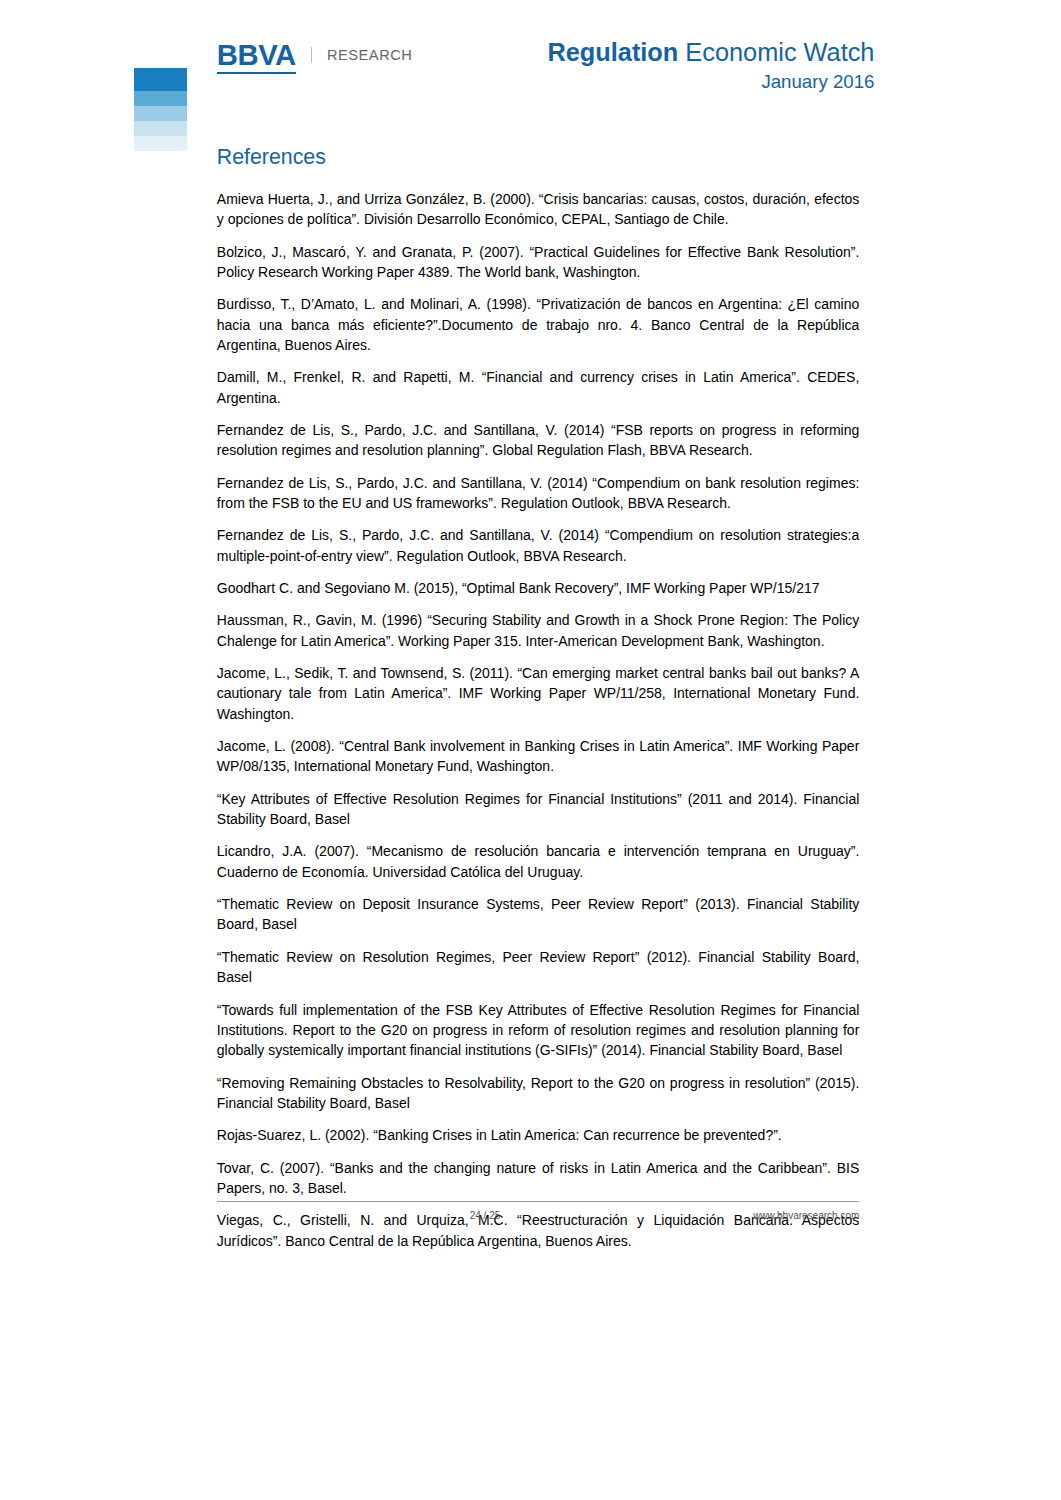BBVA
RESEARCH
Regulation Economic Watch
January 2016
References
Amieva Huerta, J., and Urriza González, B. (2000). “Crisis bancarias: causas, costos, duración, efectos y opciones de política”. División Desarrollo Económico, CEPAL, Santiago de Chile.
Bolzico, J., Mascaró, Y. and Granata, P. (2007). “Practical Guidelines for Effective Bank Resolution”. Policy Research Working Paper 4389. The World bank, Washington.
Burdisso, T., D’Amato, L. and Molinari, A. (1998). “Privatización de bancos en Argentina: ¿El camino hacia una banca más eficiente?”.Documento de trabajo nro. 4. Banco Central de la República Argentina, Buenos Aires.
Damill, M., Frenkel, R. and Rapetti, M. “Financial and currency crises in Latin America”. CEDES, Argentina.
Fernandez de Lis, S., Pardo, J.C. and Santillana, V. (2014) “FSB reports on progress in reforming resolution regimes and resolution planning”. Global Regulation Flash, BBVA Research.
Fernandez de Lis, S., Pardo, J.C. and Santillana, V. (2014) “Compendium on bank resolution regimes: from the FSB to the EU and US frameworks”. Regulation Outlook, BBVA Research.
Fernandez de Lis, S., Pardo, J.C. and Santillana, V. (2014) “Compendium on resolution strategies:a multiple-point-of-entry view”. Regulation Outlook, BBVA Research.
Goodhart C. and Segoviano M. (2015), “Optimal Bank Recovery”, IMF Working Paper WP/15/217
Haussman, R., Gavin, M. (1996) “Securing Stability and Growth in a Shock Prone Region: The Policy Chalenge for Latin America”. Working Paper 315. Inter-American Development Bank, Washington.
Jacome, L., Sedik, T. and Townsend, S. (2011). “Can emerging market central banks bail out banks? A cautionary tale from Latin America”. IMF Working Paper WP/11/258, International Monetary Fund. Washington.
Jacome, L. (2008). “Central Bank involvement in Banking Crises in Latin America”. IMF Working Paper WP/08/135, International Monetary Fund, Washington.
“Key Attributes of Effective Resolution Regimes for Financial Institutions” (2011 and 2014). Financial Stability Board, Basel
Licandro, J.A. (2007). “Mecanismo de resolución bancaria e intervención temprana en Uruguay”. Cuaderno de Economía. Universidad Católica del Uruguay.
“Thematic Review on Deposit Insurance Systems, Peer Review Report” (2013). Financial Stability Board, Basel
“Thematic Review on Resolution Regimes, Peer Review Report” (2012). Financial Stability Board, Basel
“Towards full implementation of the FSB Key Attributes of Effective Resolution Regimes for Financial Institutions. Report to the G20 on progress in reform of resolution regimes and resolution planning for globally systemically important financial institutions (G-SIFIs)” (2014). Financial Stability Board, Basel
“Removing Remaining Obstacles to Resolvability, Report to the G20 on progress in resolution” (2015). Financial Stability Board, Basel
Rojas-Suarez, L. (2002). “Banking Crises in Latin America: Can recurrence be prevented?”.
Tovar, C. (2007). “Banks and the changing nature of risks in Latin America and the Caribbean”. BIS Papers, no. 3, Basel.
Viegas, C., Gristelli, N. and Urquiza, M.C. “Reestructuración y Liquidación Bancaria. Aspectos Jurídicos”. Banco Central de la República Argentina, Buenos Aires.
24 / 25 www.bbvaresearch.com